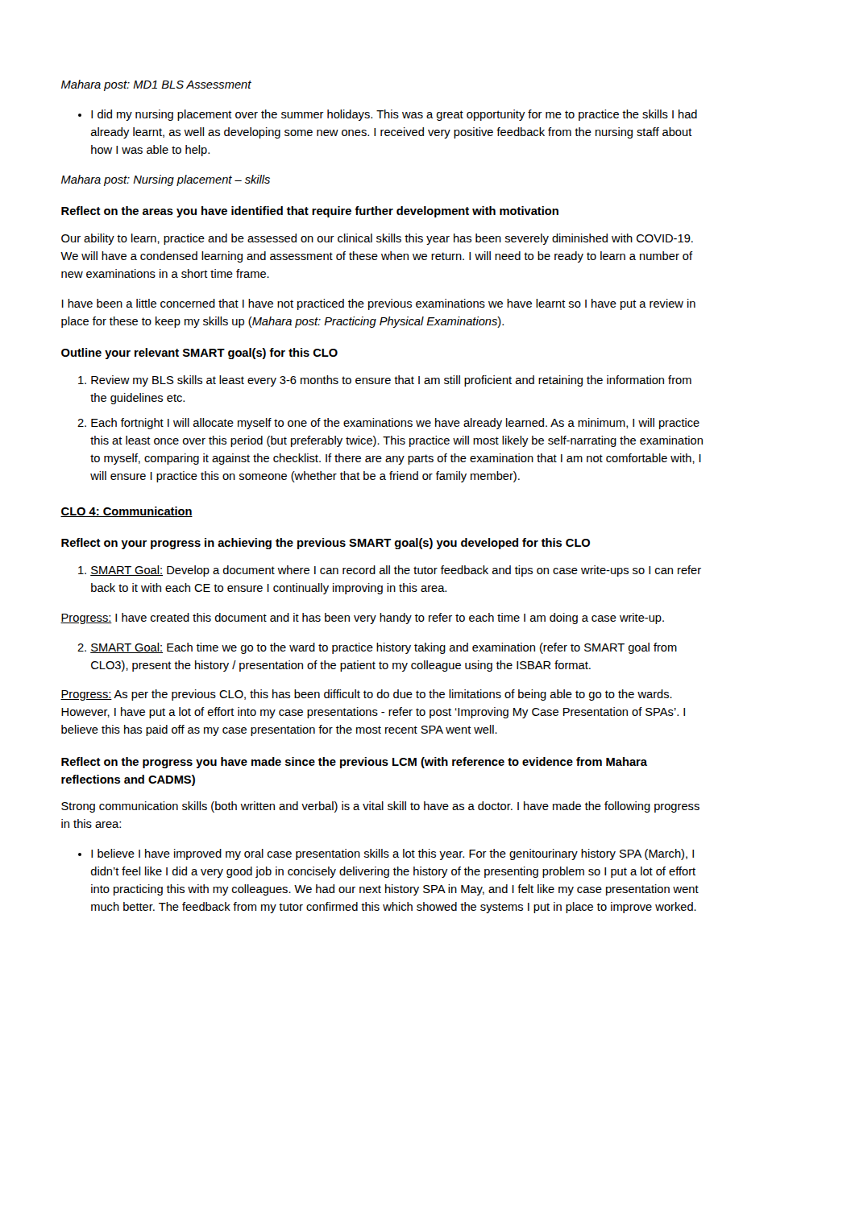Mahara post: MD1 BLS Assessment
I did my nursing placement over the summer holidays. This was a great opportunity for me to practice the skills I had already learnt, as well as developing some new ones. I received very positive feedback from the nursing staff about how I was able to help.
Mahara post: Nursing placement – skills
Reflect on the areas you have identified that require further development with motivation
Our ability to learn, practice and be assessed on our clinical skills this year has been severely diminished with COVID-19. We will have a condensed learning and assessment of these when we return. I will need to be ready to learn a number of new examinations in a short time frame.
I have been a little concerned that I have not practiced the previous examinations we have learnt so I have put a review in place for these to keep my skills up (Mahara post: Practicing Physical Examinations).
Outline your relevant SMART goal(s) for this CLO
Review my BLS skills at least every 3-6 months to ensure that I am still proficient and retaining the information from the guidelines etc.
Each fortnight I will allocate myself to one of the examinations we have already learned. As a minimum, I will practice this at least once over this period (but preferably twice). This practice will most likely be self-narrating the examination to myself, comparing it against the checklist. If there are any parts of the examination that I am not comfortable with, I will ensure I practice this on someone (whether that be a friend or family member).
CLO 4: Communication
Reflect on your progress in achieving the previous SMART goal(s) you developed for this CLO
SMART Goal: Develop a document where I can record all the tutor feedback and tips on case write-ups so I can refer back to it with each CE to ensure I continually improving in this area.
Progress: I have created this document and it has been very handy to refer to each time I am doing a case write-up.
SMART Goal: Each time we go to the ward to practice history taking and examination (refer to SMART goal from CLO3), present the history / presentation of the patient to my colleague using the ISBAR format.
Progress: As per the previous CLO, this has been difficult to do due to the limitations of being able to go to the wards. However, I have put a lot of effort into my case presentations - refer to post ‘Improving My Case Presentation of SPAs’. I believe this has paid off as my case presentation for the most recent SPA went well.
Reflect on the progress you have made since the previous LCM (with reference to evidence from Mahara reflections and CADMS)
Strong communication skills (both written and verbal) is a vital skill to have as a doctor. I have made the following progress in this area:
I believe I have improved my oral case presentation skills a lot this year. For the genitourinary history SPA (March), I didn’t feel like I did a very good job in concisely delivering the history of the presenting problem so I put a lot of effort into practicing this with my colleagues. We had our next history SPA in May, and I felt like my case presentation went much better. The feedback from my tutor confirmed this which showed the systems I put in place to improve worked.